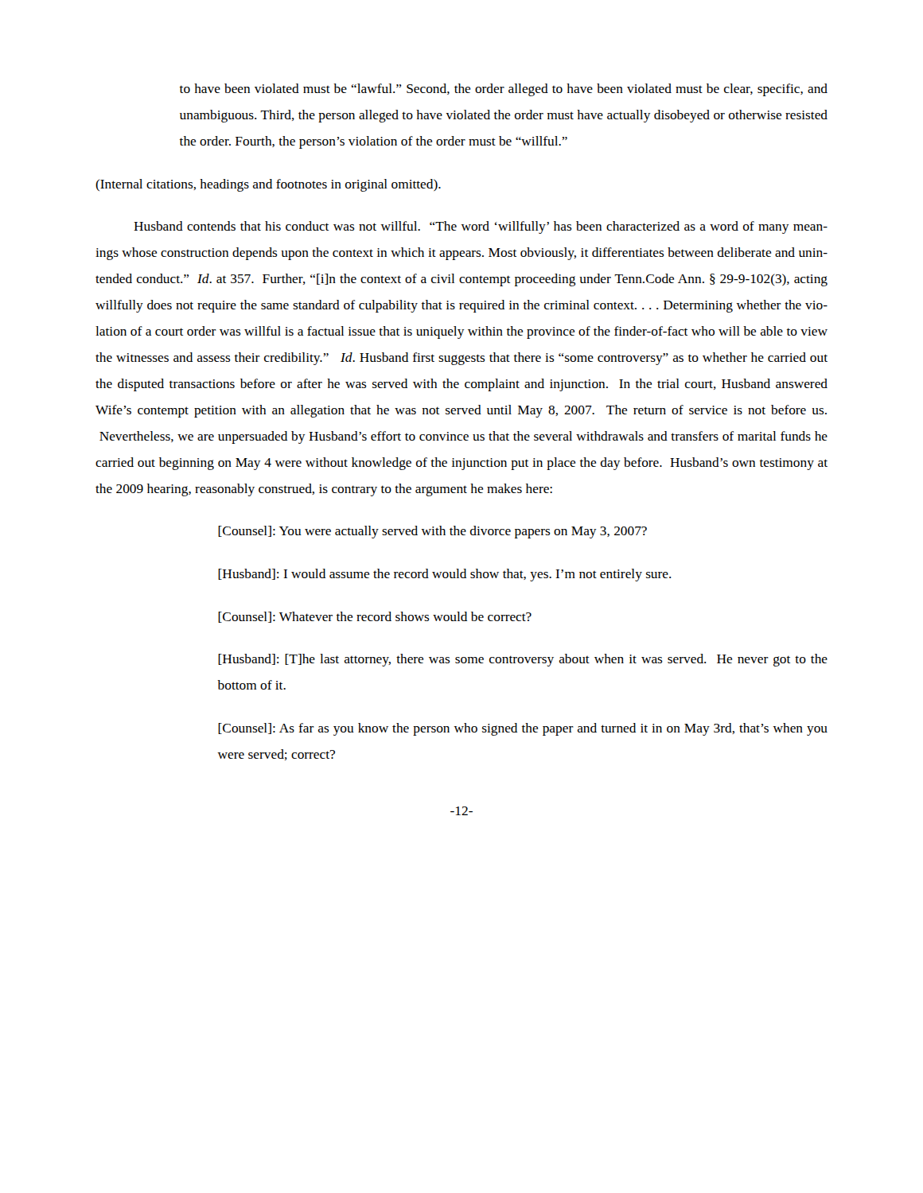to have been violated must be “lawful.” Second, the order alleged to have been violated must be clear, specific, and unambiguous. Third, the person alleged to have violated the order must have actually disobeyed or otherwise resisted the order. Fourth, the person’s violation of the order must be “willful.”
(Internal citations, headings and footnotes in original omitted).
Husband contends that his conduct was not willful. “The word ‘willfully’ has been characterized as a word of many meanings whose construction depends upon the context in which it appears. Most obviously, it differentiates between deliberate and unintended conduct.” Id. at 357. Further, “[i]n the context of a civil contempt proceeding under Tenn.Code Ann. § 29-9-102(3), acting willfully does not require the same standard of culpability that is required in the criminal context. . . . Determining whether the violation of a court order was willful is a factual issue that is uniquely within the province of the finder-of-fact who will be able to view the witnesses and assess their credibility.” Id. Husband first suggests that there is “some controversy” as to whether he carried out the disputed transactions before or after he was served with the complaint and injunction. In the trial court, Husband answered Wife’s contempt petition with an allegation that he was not served until May 8, 2007. The return of service is not before us. Nevertheless, we are unpersuaded by Husband’s effort to convince us that the several withdrawals and transfers of marital funds he carried out beginning on May 4 were without knowledge of the injunction put in place the day before. Husband’s own testimony at the 2009 hearing, reasonably construed, is contrary to the argument he makes here:
[Counsel]: You were actually served with the divorce papers on May 3, 2007?
[Husband]: I would assume the record would show that, yes. I’m not entirely sure.
[Counsel]: Whatever the record shows would be correct?
[Husband]: [T]he last attorney, there was some controversy about when it was served. He never got to the bottom of it.
[Counsel]: As far as you know the person who signed the paper and turned it in on May 3rd, that’s when you were served; correct?
-12-